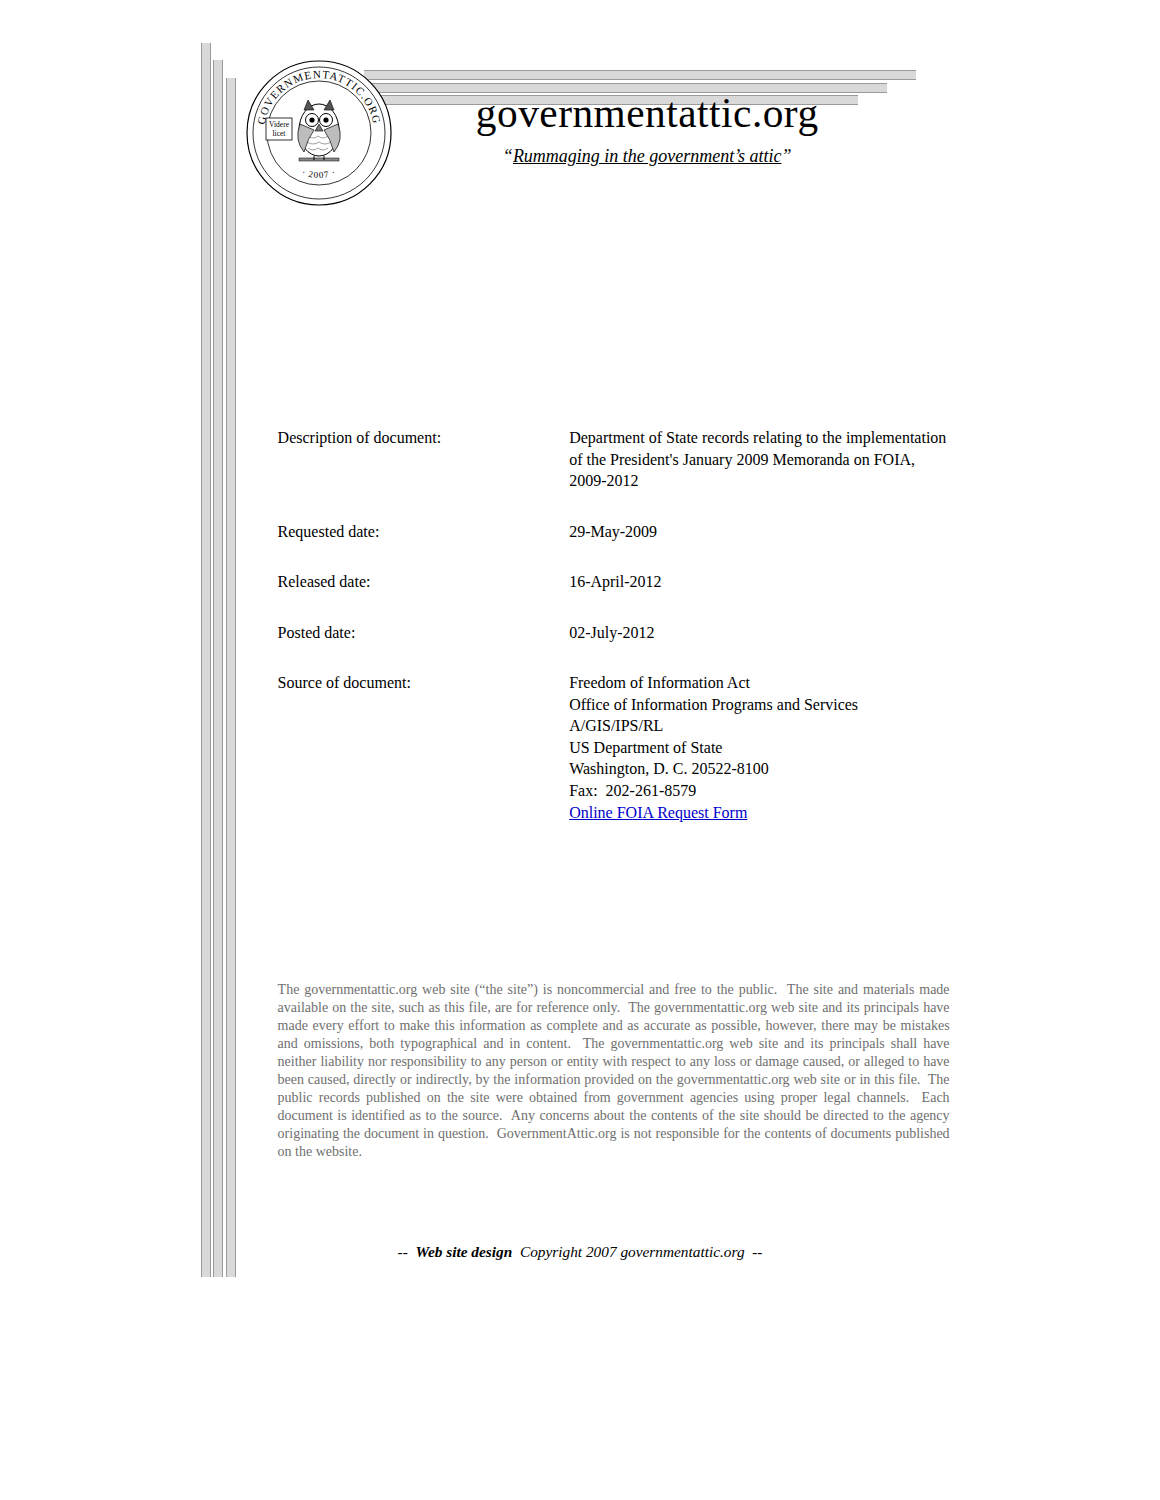GOVERNMENTATTIC.ORG · 2007 · Videre licet
governmentattic.org
“Rummaging in the government’s attic”
| Description of document: | Department of State records relating to the implementation of the President's January 2009 Memoranda on FOIA, 2009-2012 |
| Requested date: | 29-May-2009 |
| Released date: | 16-April-2012 |
| Posted date: | 02-July-2012 |
| Source of document: | Freedom of Information Act Office of Information Programs and Services A/GIS/IPS/RL US Department of State Washington, D. C. 20522-8100 Fax: 202-261-8579 Online FOIA Request Form |
The governmentattic.org web site (“the site”) is noncommercial and free to the public. The site and materials made available on the site, such as this file, are for reference only. The governmentattic.org web site and its principals have made every effort to make this information as complete and as accurate as possible, however, there may be mistakes and omissions, both typographical and in content. The governmentattic.org web site and its principals shall have neither liability nor responsibility to any person or entity with respect to any loss or damage caused, or alleged to have been caused, directly or indirectly, by the information provided on the governmentattic.org web site or in this file. The public records published on the site were obtained from government agencies using proper legal channels. Each document is identified as to the source. Any concerns about the contents of the site should be directed to the agency originating the document in question. GovernmentAttic.org is not responsible for the contents of documents published on the website.
-- Web site design Copyright 2007 governmentattic.org --